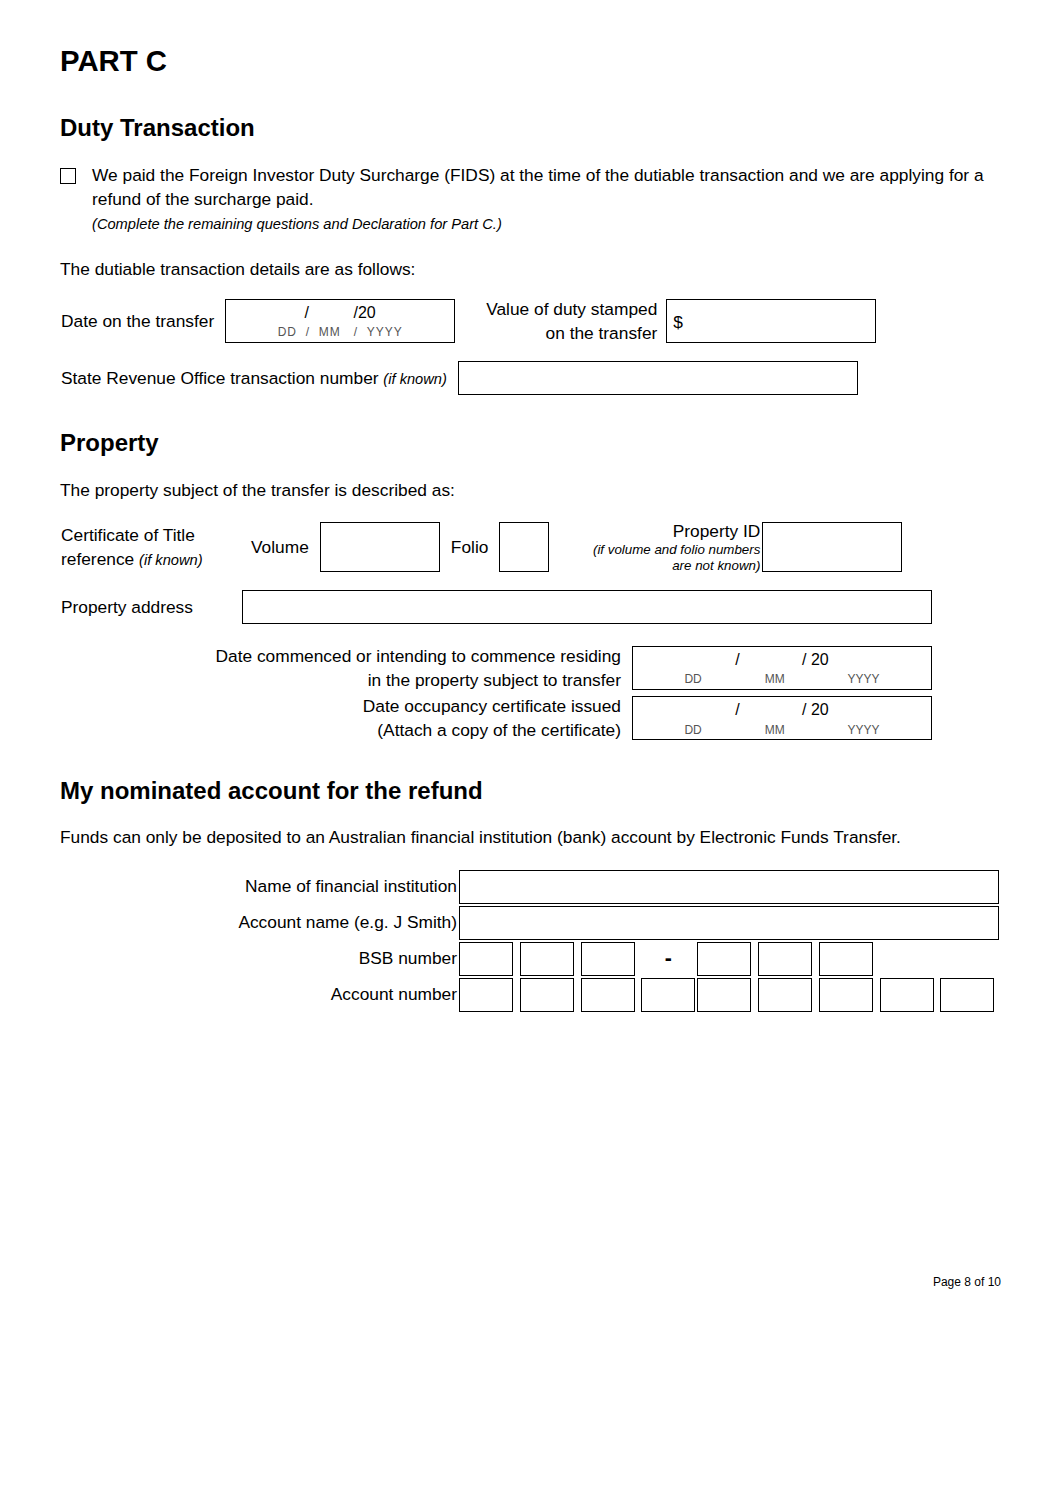PART C
Duty Transaction
We paid the Foreign Investor Duty Surcharge (FIDS) at the time of the dutiable transaction and we are applying for a refund of the surcharge paid.
(Complete the remaining questions and Declaration for Part C.)
The dutiable transaction details are as follows:
| Date on the transfer | / /20 DD / MM / YYYY | Value of duty stamped on the transfer | $ |
| State Revenue Office transaction number (if known) | |
Property
The property subject of the transfer is described as:
| Certificate of Title reference (if known) | Volume | | Folio | | Property ID (if volume and folio numbers are not known) | |
| Property address | |
| Date commenced or intending to commence residing in the property subject to transfer | / / 20 DD MM YYYY |
| Date occupancy certificate issued (Attach a copy of the certificate) | / / 20 DD MM YYYY |
My nominated account for the refund
Funds can only be deposited to an Australian financial institution (bank) account by Electronic Funds Transfer.
| Name of financial institution | |
| Account name (e.g. J Smith) | |
| BSB number | | | | - | | | | | |
| Account number | | | | | | | | | |
Page 8 of 10